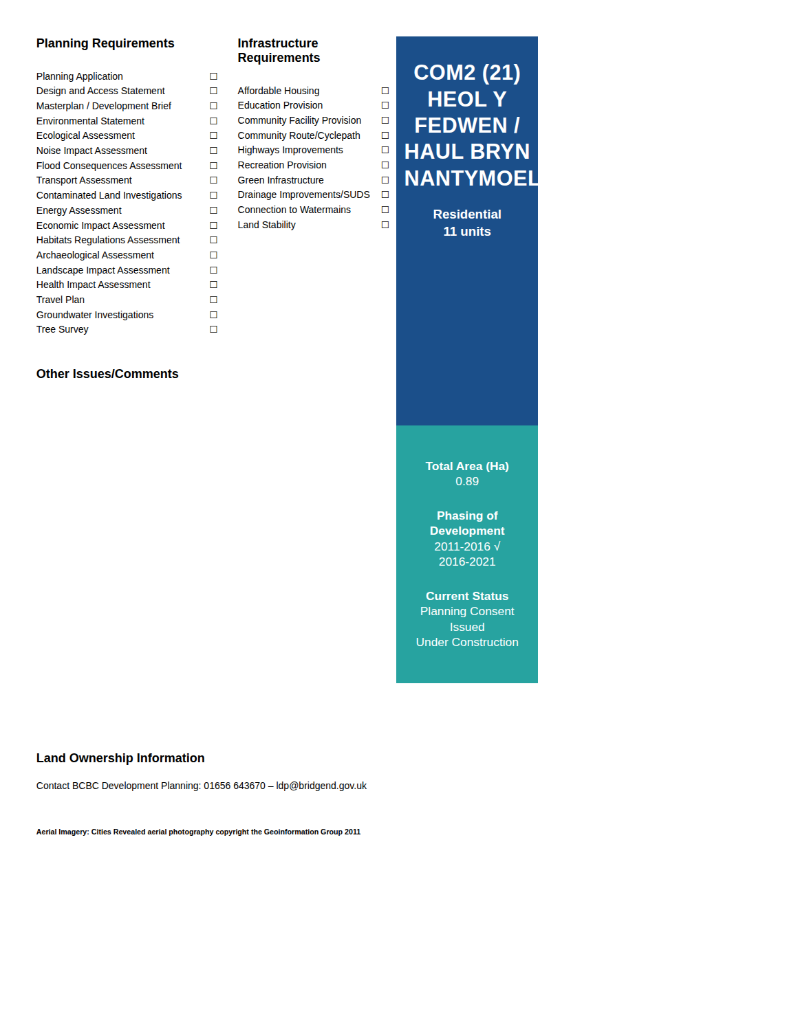COM2 (21)
HEOL Y
FEDWEN /
HAUL BRYN
NANTYMOEL
Residential
11 units
Total Area (Ha)
0.89
Phasing of
Development
2011-2016 √
2016-2021
Current Status
Planning Consent
Issued
Under Construction
Planning Requirements
Planning Application☐
Design and Access Statement☐
Masterplan / Development Brief☐
Environmental Statement☐
Ecological Assessment☐
Noise Impact Assessment☐
Flood Consequences Assessment☐
Transport Assessment☐
Contaminated Land Investigations☐
Energy Assessment☐
Economic Impact Assessment☐
Habitats Regulations Assessment☐
Archaeological Assessment☐
Landscape Impact Assessment☐
Health Impact Assessment☐
Travel Plan☐
Groundwater Investigations☐
Tree Survey☐
Infrastructure Requirements
Affordable Housing☐
Education Provision☐
Community Facility Provision☐
Community Route/Cyclepath☐
Highways Improvements☐
Recreation Provision☐
Green Infrastructure☐
Drainage Improvements/SUDS☐
Connection to Watermains☐
Land Stability☐
Other Issues/Comments
Land Ownership Information
Contact BCBC Development Planning: 01656 643670 – ldp@bridgend.gov.uk
Aerial Imagery: Cities Revealed aerial photography copyright the Geoinformation Group 2011